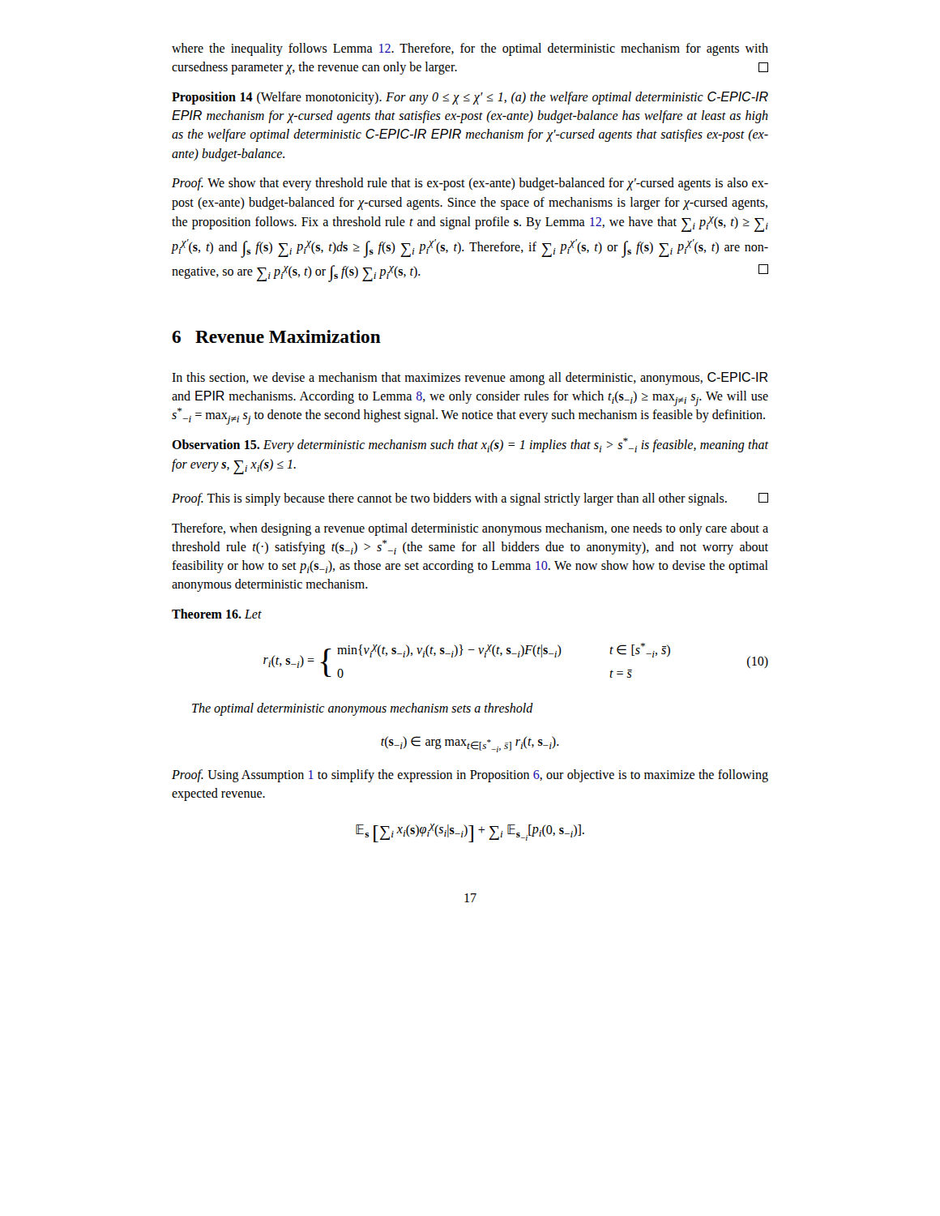where the inequality follows Lemma 12. Therefore, for the optimal deterministic mechanism for agents with cursedness parameter χ, the revenue can only be larger.
Proposition 14 (Welfare monotonicity). For any 0 ≤ χ ≤ χ′ ≤ 1, (a) the welfare optimal deterministic C-EPIC-IR EPIR mechanism for χ-cursed agents that satisfies ex-post (ex-ante) budget-balance has welfare at least as high as the welfare optimal deterministic C-EPIC-IR EPIR mechanism for χ′-cursed agents that satisfies ex-post (ex-ante) budget-balance.
Proof. We show that every threshold rule that is ex-post (ex-ante) budget-balanced for χ′-cursed agents is also ex-post (ex-ante) budget-balanced for χ-cursed agents. Since the space of mechanisms is larger for χ-cursed agents, the proposition follows. Fix a threshold rule t and signal profile s. By Lemma 12, we have that ∑i piχ(s, t) ≥ ∑i piχ′(s, t) and ∫s f(s) ∑i piχ(s, t)ds ≥ ∫s f(s) ∑i piχ′(s, t). Therefore, if ∑i piχ′(s, t) or ∫s f(s) ∑i piχ′(s, t) are non-negative, so are ∑i piχ(s, t) or ∫s f(s) ∑i piχ(s, t).
6 Revenue Maximization
In this section, we devise a mechanism that maximizes revenue among all deterministic, anonymous, C-EPIC-IR and EPIR mechanisms. According to Lemma 8, we only consider rules for which ti(s−i) ≥ maxj≠i sj. We will use s*−i = maxj≠i sj to denote the second highest signal. We notice that every such mechanism is feasible by definition.
Observation 15. Every deterministic mechanism such that xi(s) = 1 implies that si > s*−i is feasible, meaning that for every s, ∑i xi(s) ≤ 1.
Proof. This is simply because there cannot be two bidders with a signal strictly larger than all other signals.
Therefore, when designing a revenue optimal deterministic anonymous mechanism, one needs to only care about a threshold rule t(·) satisfying t(s−i) > s*−i (the same for all bidders due to anonymity), and not worry about feasibility or how to set pi(s−i), as those are set according to Lemma 10. We now show how to devise the optimal anonymous deterministic mechanism.
Theorem 16. Let
ri(t, s−i) = {
| min{ v i χ ( t , s − i ), v i ( t , s − i )} − v i χ ( t , s − i ) F ( t / s − i ) | t ∈ [ s * − i , s̄ ) |
| 0 | t = s̄ |
(10)
The optimal deterministic anonymous mechanism sets a threshold
t(s−i) ∈ arg maxt∈[s*−i, s̄] ri(t, s−i).
Proof. Using Assumption 1 to simplify the expression in Proposition 6, our objective is to maximize the following expected revenue.
𝔼s [∑i xi(s)φiχ(si|s−i)] + ∑i 𝔼s−i[pi(0, s−i)].
17